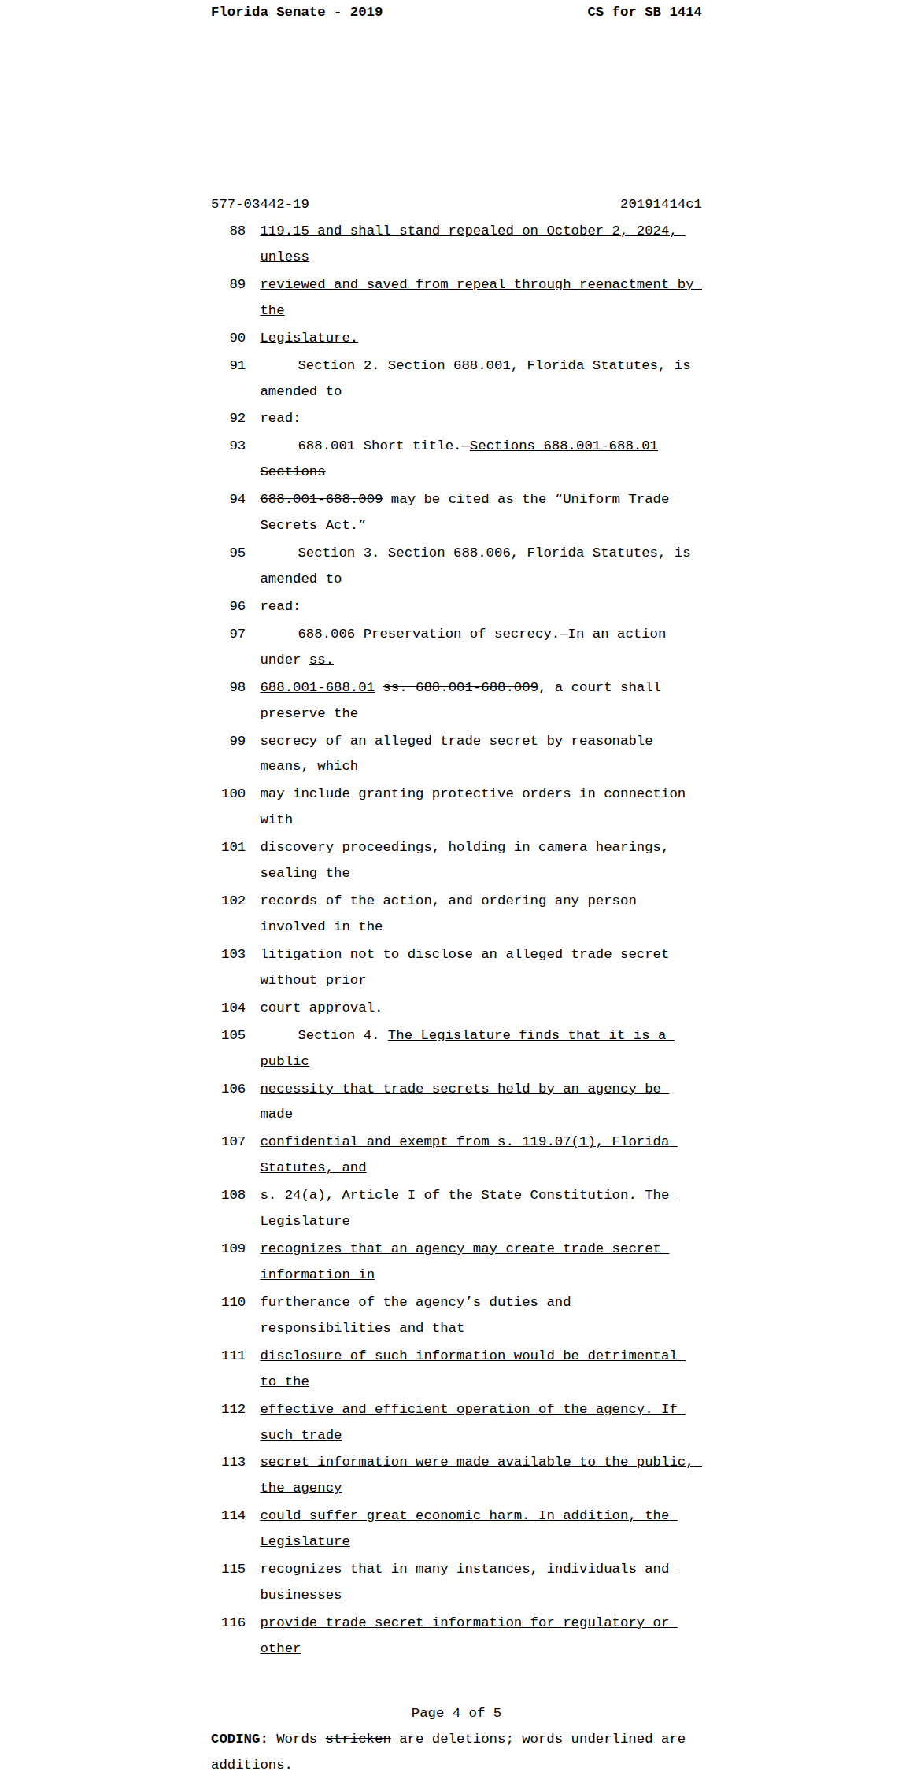Florida Senate - 2019 CS for SB 1414
577-03442-19 20191414c1
| 88 | 119.15 and shall stand repealed on October 2, 2024, unless |
| 89 | reviewed and saved from repeal through reenactment by the |
| 90 | Legislature. |
| 91 | Section 2. Section 688.001, Florida Statutes, is amended to |
| 92 | read: |
| 93 | 688.001 Short title.— Sections 688.001-688.01 Sections |
| 94 | 688.001-688.009 may be cited as the “Uniform Trade Secrets Act.” |
| 95 | Section 3. Section 688.006, Florida Statutes, is amended to |
| 96 | read: |
| 97 | 688.006 Preservation of secrecy.—In an action under ss. |
| 98 | 688.001-688.01 ss. 688.001-688.009 , a court shall preserve the |
| 99 | secrecy of an alleged trade secret by reasonable means, which |
| 100 | may include granting protective orders in connection with |
| 101 | discovery proceedings, holding in camera hearings, sealing the |
| 102 | records of the action, and ordering any person involved in the |
| 103 | litigation not to disclose an alleged trade secret without prior |
| 104 | court approval. |
| 105 | Section 4. The Legislature finds that it is a public |
| 106 | necessity that trade secrets held by an agency be made |
| 107 | confidential and exempt from s. 119.07(1), Florida Statutes, and |
| 108 | s. 24(a), Article I of the State Constitution. The Legislature |
| 109 | recognizes that an agency may create trade secret information in |
| 110 | furtherance of the agency’s duties and responsibilities and that |
| 111 | disclosure of such information would be detrimental to the |
| 112 | effective and efficient operation of the agency. If such trade |
| 113 | secret information were made available to the public, the agency |
| 114 | could suffer great economic harm. In addition, the Legislature |
| 115 | recognizes that in many instances, individuals and businesses |
| 116 | provide trade secret information for regulatory or other |
Page 4 of 5
CODING: Words stricken are deletions; words underlined are additions.